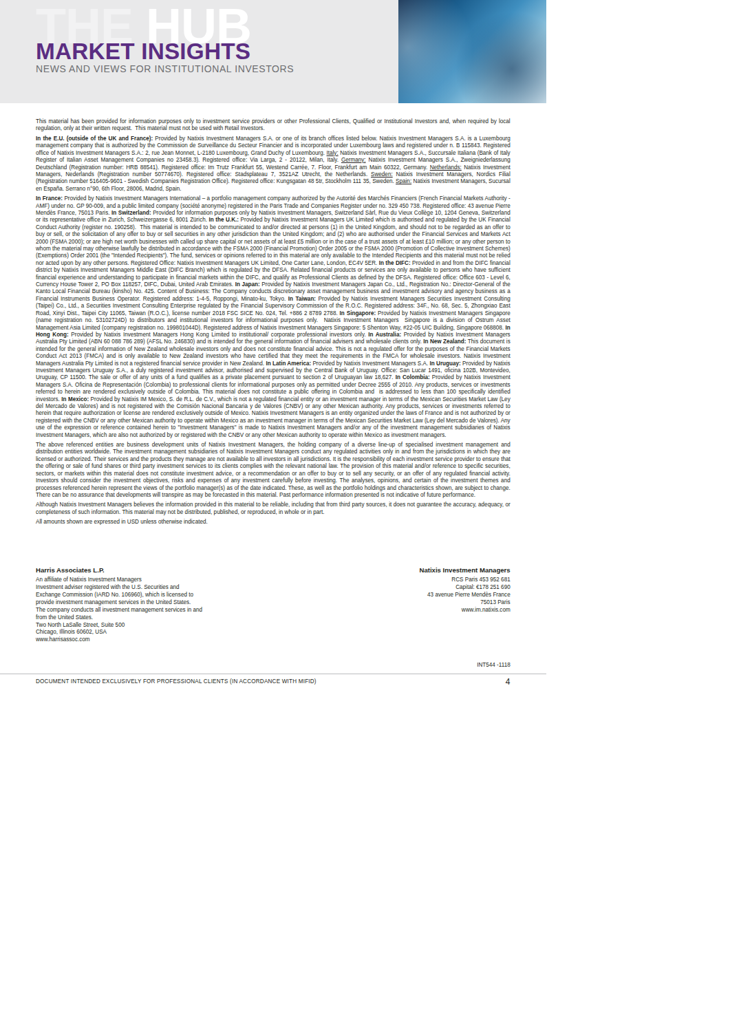THE HUB
MARKET INSIGHTS
NEWS AND VIEWS FOR INSTITUTIONAL INVESTORS
This material has been provided for information purposes only to investment service providers or other Professional Clients, Qualified or Institutional Investors and, when required by local regulation, only at their written request. This material must not be used with Retail Investors.
In the E.U. (outside of the UK and France): Provided by Natixis Investment Managers S.A. or one of its branch offices listed below. Natixis Investment Managers S.A. is a Luxembourg management company that is authorized by the Commission de Surveillance du Secteur Financier and is incorporated under Luxembourg laws and registered under n. B 115843. Registered office of Natixis Investment Managers S.A.: 2, rue Jean Monnet, L-2180 Luxembourg, Grand Duchy of Luxembourg. Italy: Natixis Investment Managers S.A., Succursale Italiana (Bank of Italy Register of Italian Asset Management Companies no 23458.3). Registered office: Via Larga, 2 - 20122, Milan, Italy. Germany: Natixis Investment Managers S.A., Zweigniederlassung Deutschland (Registration number: HRB 88541). Registered office: Im Trutz Frankfurt 55, Westend Carrée, 7. Floor, Frankfurt am Main 60322, Germany. Netherlands: Natixis Investment Managers, Nederlands (Registration number 50774670). Registered office: Stadsplateau 7, 3521AZ Utrecht, the Netherlands. Sweden: Natixis Investment Managers, Nordics Filial (Registration number 516405-9601 - Swedish Companies Registration Office). Registered office: Kungsgatan 48 5tr, Stockholm 111 35, Sweden. Spain: Natixis Investment Managers, Sucursal en España. Serrano n°90, 6th Floor, 28006, Madrid, Spain.
In France: Provided by Natixis Investment Managers International – a portfolio management company authorized by the Autorité des Marchés Financiers (French Financial Markets Authority - AMF) under no. GP 90-009, and a public limited company (société anonyme) registered in the Paris Trade and Companies Register under no. 329 450 738. Registered office: 43 avenue Pierre Mendès France, 75013 Paris. In Switzerland: Provided for information purposes only by Natixis Investment Managers, Switzerland Sàrl, Rue du Vieux Collège 10, 1204 Geneva, Switzerland or its representative office in Zurich, Schweizergasse 6, 8001 Zürich. In the U.K.: Provided by Natixis Investment Managers UK Limited which is authorised and regulated by the UK Financial Conduct Authority (register no. 190258). This material is intended to be communicated to and/or directed at persons (1) in the United Kingdom, and should not to be regarded as an offer to buy or sell, or the solicitation of any offer to buy or sell securities in any other jurisdiction than the United Kingdom; and (2) who are authorised under the Financial Services and Markets Act 2000 (FSMA 2000); or are high net worth businesses with called up share capital or net assets of at least £5 million or in the case of a trust assets of at least £10 million; or any other person to whom the material may otherwise lawfully be distributed in accordance with the FSMA 2000 (Financial Promotion) Order 2005 or the FSMA 2000 (Promotion of Collective Investment Schemes) (Exemptions) Order 2001 (the "Intended Recipients"). The fund, services or opinions referred to in this material are only available to the Intended Recipients and this material must not be relied nor acted upon by any other persons. Registered Office: Natixis Investment Managers UK Limited, One Carter Lane, London, EC4V 5ER. In the DIFC: Provided in and from the DIFC financial district by Natixis Investment Managers Middle East (DIFC Branch) which is regulated by the DFSA. Related financial products or services are only available to persons who have sufficient financial experience and understanding to participate in financial markets within the DIFC, and qualify as Professional Clients as defined by the DFSA. Registered office: Office 603 - Level 6, Currency House Tower 2, PO Box 118257, DIFC, Dubai, United Arab Emirates. In Japan: Provided by Natixis Investment Managers Japan Co., Ltd., Registration No.: Director-General of the Kanto Local Financial Bureau (kinsho) No. 425. Content of Business: The Company conducts discretionary asset management business and investment advisory and agency business as a Financial Instruments Business Operator. Registered address: 1-4-5, Roppongi, Minato-ku, Tokyo. In Taiwan: Provided by Natixis Investment Managers Securities Investment Consulting (Taipei) Co., Ltd., a Securities Investment Consulting Enterprise regulated by the Financial Supervisory Commission of the R.O.C. Registered address: 34F., No. 68, Sec. 5, Zhongxiao East Road, Xinyi Dist., Taipei City 11065, Taiwan (R.O.C.), license number 2018 FSC SICE No. 024, Tel. +886 2 8789 2788. In Singapore: Provided by Natixis Investment Managers Singapore (name registration no. 53102724D) to distributors and institutional investors for informational purposes only. Natixis Investment Managers Singapore is a division of Ostrum Asset Management Asia Limited (company registration no. 199801044D). Registered address of Natixis Investment Managers Singapore: 5 Shenton Way, #22-05 UIC Building, Singapore 068808. In Hong Kong: Provided by Natixis Investment Managers Hong Kong Limited to institutional/ corporate professional investors only. In Australia: Provided by Natixis Investment Managers Australia Pty Limited (ABN 60 088 786 289) (AFSL No. 246830) and is intended for the general information of financial advisers and wholesale clients only. In New Zealand: This document is intended for the general information of New Zealand wholesale investors only and does not constitute financial advice. This is not a regulated offer for the purposes of the Financial Markets Conduct Act 2013 (FMCA) and is only available to New Zealand investors who have certified that they meet the requirements in the FMCA for wholesale investors. Natixis Investment Managers Australia Pty Limited is not a registered financial service provider in New Zealand. In Latin America: Provided by Natixis Investment Managers S.A. In Uruguay: Provided by Natixis Investment Managers Uruguay S.A., a duly registered investment advisor, authorised and supervised by the Central Bank of Uruguay. Office: San Lucar 1491, oficina 102B, Montevideo, Uruguay, CP 11500. The sale or offer of any units of a fund qualifies as a private placement pursuant to section 2 of Uruguayan law 18,627. In Colombia: Provided by Natixis Investment Managers S.A. Oficina de Representación (Colombia) to professional clients for informational purposes only as permitted under Decree 2555 of 2010. Any products, services or investments referred to herein are rendered exclusively outside of Colombia. This material does not constitute a public offering in Colombia and is addressed to less than 100 specifically identified investors. In Mexico: Provided by Natixis IM Mexico, S. de R.L. de C.V., which is not a regulated financial entity or an investment manager in terms of the Mexican Securities Market Law (Ley del Mercado de Valores) and is not registered with the Comisión Nacional Bancaria y de Valores (CNBV) or any other Mexican authority. Any products, services or investments referred to herein that require authorization or license are rendered exclusively outside of Mexico. Natixis Investment Managers is an entity organized under the laws of France and is not authorized by or registered with the CNBV or any other Mexican authority to operate within Mexico as an investment manager in terms of the Mexican Securities Market Law (Ley del Mercado de Valores). Any use of the expression or reference contained herein to "Investment Managers" is made to Natixis Investment Managers and/or any of the investment management subsidiaries of Natixis Investment Managers, which are also not authorized by or registered with the CNBV or any other Mexican authority to operate within Mexico as investment managers.
The above referenced entities are business development units of Natixis Investment Managers, the holding company of a diverse line-up of specialised investment management and distribution entities worldwide. The investment management subsidiaries of Natixis Investment Managers conduct any regulated activities only in and from the jurisdictions in which they are licensed or authorized. Their services and the products they manage are not available to all investors in all jurisdictions. It is the responsibility of each investment service provider to ensure that the offering or sale of fund shares or third party investment services to its clients complies with the relevant national law. The provision of this material and/or reference to specific securities, sectors, or markets within this material does not constitute investment advice, or a recommendation or an offer to buy or to sell any security, or an offer of any regulated financial activity. Investors should consider the investment objectives, risks and expenses of any investment carefully before investing. The analyses, opinions, and certain of the investment themes and processes referenced herein represent the views of the portfolio manager(s) as of the date indicated. These, as well as the portfolio holdings and characteristics shown, are subject to change. There can be no assurance that developments will transpire as may be forecasted in this material. Past performance information presented is not indicative of future performance.
Although Natixis Investment Managers believes the information provided in this material to be reliable, including that from third party sources, it does not guarantee the accuracy, adequacy, or completeness of such information. This material may not be distributed, published, or reproduced, in whole or in part.
All amounts shown are expressed in USD unless otherwise indicated.
Harris Associates L.P.
An affiliate of Natixis Investment Managers
Investment adviser registered with the U.S. Securities and
Exchange Commission (IARD No. 106960), which is licensed to
provide investment management services in the United States.
The company conducts all investment management services in and
from the United States.
Two North LaSalle Street, Suite 500
Chicago, Illinois 60602, USA
www.harrisassoc.com
Natixis Investment Managers
RCS Paris 453 952 681
Capital: €178 251 690
43 avenue Pierre Mendès France
75013 Paris
www.im.natixis.com
INT544 -1118
DOCUMENT INTENDED EXCLUSIVELY FOR PROFESSIONAL CLIENTS (IN ACCORDANCE WITH MIFID)
4